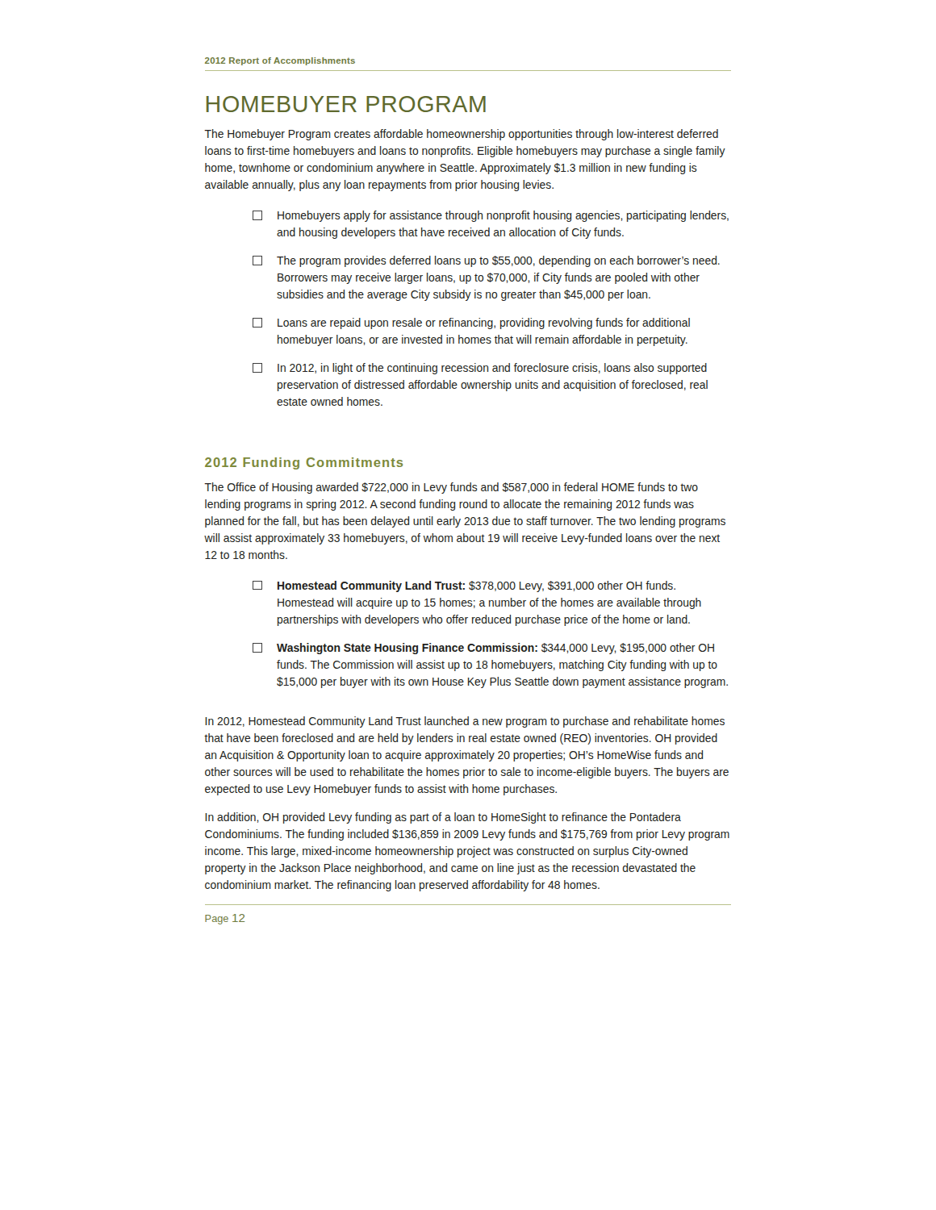2012 Report of Accomplishments
HOMEBUYER PROGRAM
The Homebuyer Program creates affordable homeownership opportunities through low-interest deferred loans to first-time homebuyers and loans to nonprofits. Eligible homebuyers may purchase a single family home, townhome or condominium anywhere in Seattle. Approximately $1.3 million in new funding is available annually, plus any loan repayments from prior housing levies.
Homebuyers apply for assistance through nonprofit housing agencies, participating lenders, and housing developers that have received an allocation of City funds.
The program provides deferred loans up to $55,000, depending on each borrower’s need. Borrowers may receive larger loans, up to $70,000, if City funds are pooled with other subsidies and the average City subsidy is no greater than $45,000 per loan.
Loans are repaid upon resale or refinancing, providing revolving funds for additional homebuyer loans, or are invested in homes that will remain affordable in perpetuity.
In 2012, in light of the continuing recession and foreclosure crisis, loans also supported preservation of distressed affordable ownership units and acquisition of foreclosed, real estate owned homes.
2012 Funding Commitments
The Office of Housing awarded $722,000 in Levy funds and $587,000 in federal HOME funds to two lending programs in spring 2012. A second funding round to allocate the remaining 2012 funds was planned for the fall, but has been delayed until early 2013 due to staff turnover. The two lending programs will assist approximately 33 homebuyers, of whom about 19 will receive Levy-funded loans over the next 12 to 18 months.
Homestead Community Land Trust: $378,000 Levy, $391,000 other OH funds. Homestead will acquire up to 15 homes; a number of the homes are available through partnerships with developers who offer reduced purchase price of the home or land.
Washington State Housing Finance Commission: $344,000 Levy, $195,000 other OH funds. The Commission will assist up to 18 homebuyers, matching City funding with up to $15,000 per buyer with its own House Key Plus Seattle down payment assistance program.
In 2012, Homestead Community Land Trust launched a new program to purchase and rehabilitate homes that have been foreclosed and are held by lenders in real estate owned (REO) inventories. OH provided an Acquisition & Opportunity loan to acquire approximately 20 properties; OH’s HomeWise funds and other sources will be used to rehabilitate the homes prior to sale to income-eligible buyers. The buyers are expected to use Levy Homebuyer funds to assist with home purchases.
In addition, OH provided Levy funding as part of a loan to HomeSight to refinance the Pontadera Condominiums. The funding included $136,859 in 2009 Levy funds and $175,769 from prior Levy program income. This large, mixed-income homeownership project was constructed on surplus City-owned property in the Jackson Place neighborhood, and came on line just as the recession devastated the condominium market. The refinancing loan preserved affordability for 48 homes.
Page 12